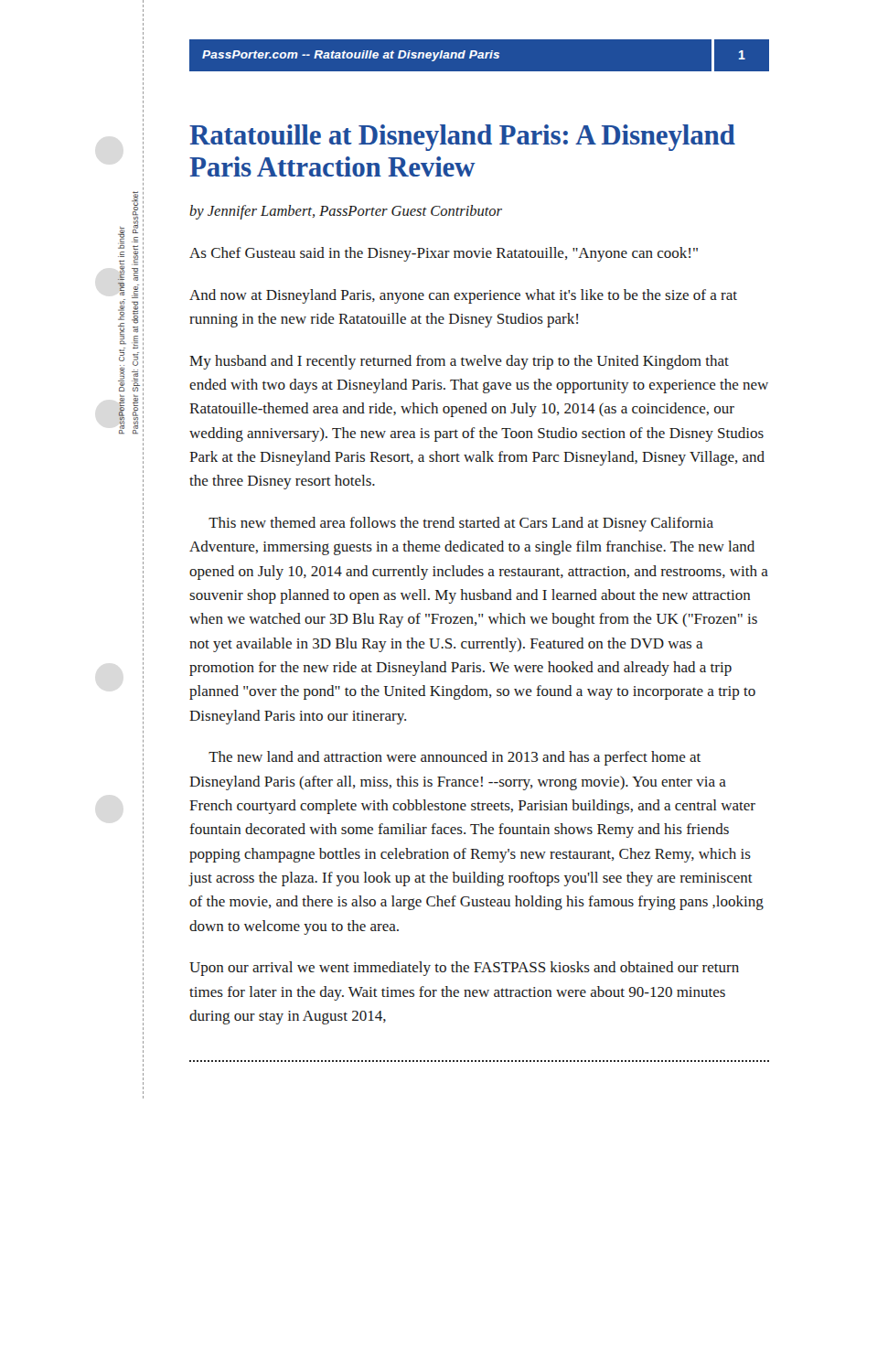PassPorter Deluxe: Cut, punch holes, and insert in binder PassPorter Spiral: Cut, trim at dotted line, and insert in PassPocket
PassPorter.com -- Ratatouille at Disneyland Paris
1
Ratatouille at Disneyland Paris: A Disneyland Paris Attraction Review
by Jennifer Lambert, PassPorter Guest Contributor
As Chef Gusteau said in the Disney-Pixar movie Ratatouille, "Anyone can cook!"
And now at Disneyland Paris, anyone can experience what it's like to be the size of a rat running in the new ride Ratatouille at the Disney Studios park!
My husband and I recently returned from a twelve day trip to the United Kingdom that ended with two days at Disneyland Paris. That gave us the opportunity to experience the new Ratatouille-themed area and ride, which opened on July 10, 2014 (as a coincidence, our wedding anniversary). The new area is part of the Toon Studio section of the Disney Studios Park at the Disneyland Paris Resort, a short walk from Parc Disneyland, Disney Village, and the three Disney resort hotels.
This new themed area follows the trend started at Cars Land at Disney California Adventure, immersing guests in a theme dedicated to a single film franchise. The new land opened on July 10, 2014 and currently includes a restaurant, attraction, and restrooms, with a souvenir shop planned to open as well. My husband and I learned about the new attraction when we watched our 3D Blu Ray of "Frozen," which we bought from the UK ("Frozen" is not yet available in 3D Blu Ray in the U.S. currently). Featured on the DVD was a promotion for the new ride at Disneyland Paris. We were hooked and already had a trip planned "over the pond" to the United Kingdom, so we found a way to incorporate a trip to Disneyland Paris into our itinerary.
The new land and attraction were announced in 2013 and has a perfect home at Disneyland Paris (after all, miss, this is France! --sorry, wrong movie). You enter via a French courtyard complete with cobblestone streets, Parisian buildings, and a central water fountain decorated with some familiar faces. The fountain shows Remy and his friends popping champagne bottles in celebration of Remy's new restaurant, Chez Remy, which is just across the plaza. If you look up at the building rooftops you'll see they are reminiscent of the movie, and there is also a large Chef Gusteau holding his famous frying pans ,looking down to welcome you to the area.
Upon our arrival we went immediately to the FASTPASS kiosks and obtained our return times for later in the day. Wait times for the new attraction were about 90-120 minutes during our stay in August 2014,